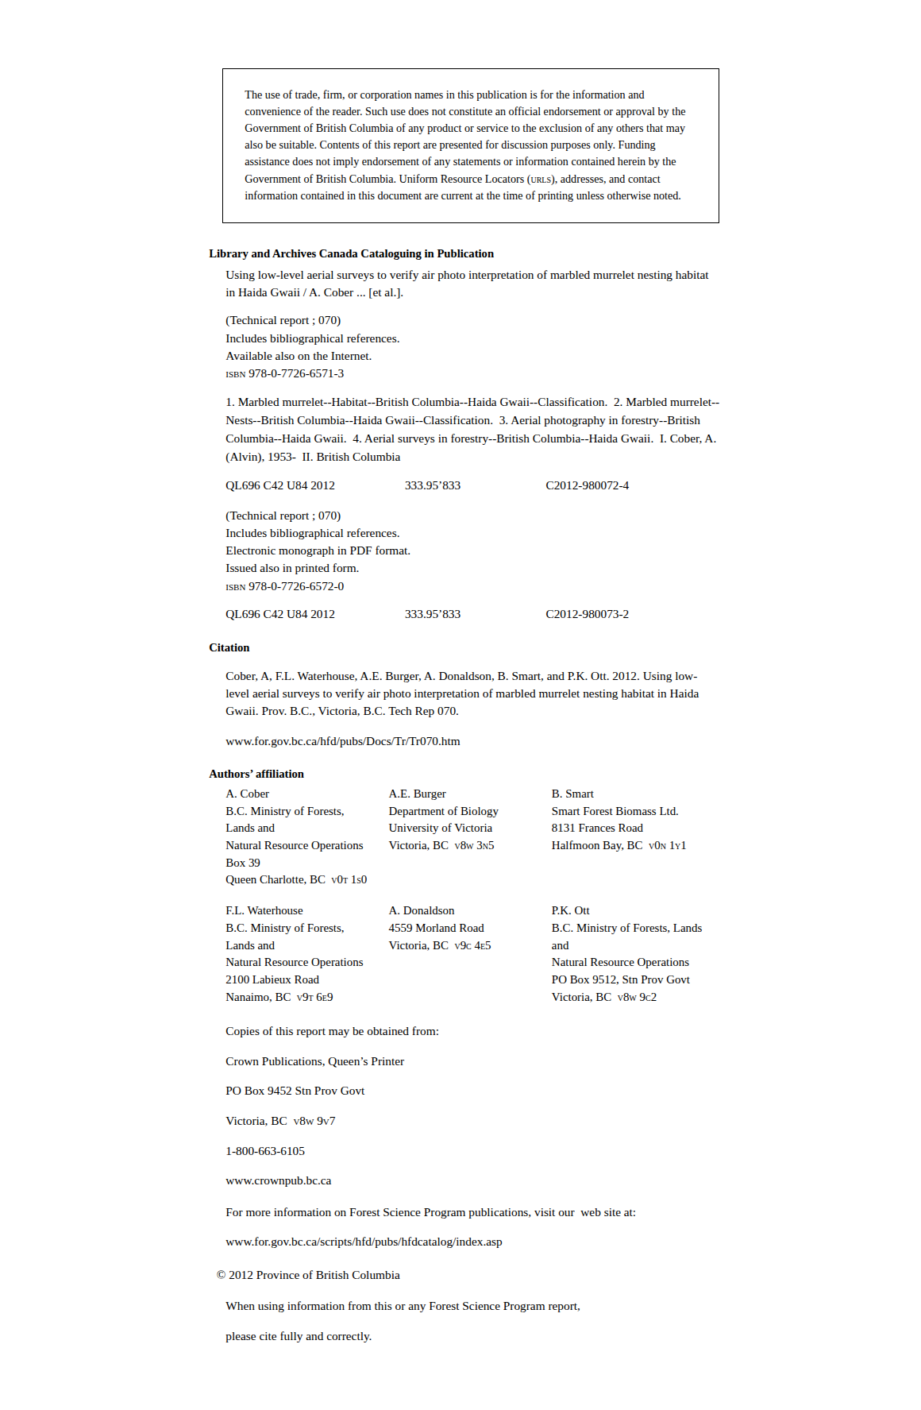The use of trade, firm, or corporation names in this publication is for the information and convenience of the reader. Such use does not constitute an official endorsement or approval by the Government of British Columbia of any product or service to the exclusion of any others that may also be suitable. Contents of this report are presented for discussion purposes only. Funding assistance does not imply endorsement of any statements or information contained herein by the Government of British Columbia. Uniform Resource Locators (urls), addresses, and contact information contained in this document are current at the time of printing unless otherwise noted.
Library and Archives Canada Cataloguing in Publication
Using low-level aerial surveys to verify air photo interpretation of marbled murrelet nesting habitat in Haida Gwaii / A. Cober ... [et al.].
(Technical report ; 070)
Includes bibliographical references.
Available also on the Internet.
isbn 978-0-7726-6571-3
1. Marbled murrelet--Habitat--British Columbia--Haida Gwaii--Classification. 2. Marbled murrelet--Nests--British Columbia--Haida Gwaii--Classification. 3. Aerial photography in forestry--British Columbia--Haida Gwaii. 4. Aerial surveys in forestry--British Columbia--Haida Gwaii. I. Cober, A. (Alvin), 1953- II. British Columbia
QL696 C42 U84 2012 333.95’833 C2012-980072-4
(Technical report ; 070)
Includes bibliographical references.
Electronic monograph in PDF format.
Issued also in printed form.
isbn 978-0-7726-6572-0
QL696 C42 U84 2012 333.95’833 C2012-980073-2
Citation
Cober, A, F.L. Waterhouse, A.E. Burger, A. Donaldson, B. Smart, and P.K. Ott. 2012. Using low-level aerial surveys to verify air photo interpretation of marbled murrelet nesting habitat in Haida Gwaii. Prov. B.C., Victoria, B.C. Tech Rep 070.
www.for.gov.bc.ca/hfd/pubs/Docs/Tr/Tr070.htm
Authors’ affiliation
| A. Cober B.C. Ministry of Forests, Lands and Natural Resource Operations Box 39 Queen Charlotte, BC v0t 1s0 | A.E. Burger Department of Biology University of Victoria Victoria, BC v8w 3n5 | B. Smart Smart Forest Biomass Ltd. 8131 Frances Road Halfmoon Bay, BC v0n 1y1 |
| F.L. Waterhouse B.C. Ministry of Forests, Lands and Natural Resource Operations 2100 Labieux Road Nanaimo, BC v9t 6e9 | A. Donaldson 4559 Morland Road Victoria, BC v9c 4e5 | P.K. Ott B.C. Ministry of Forests, Lands and Natural Resource Operations PO Box 9512, Stn Prov Govt Victoria, BC v8w 9c2 |
Copies of this report may be obtained from:
Crown Publications, Queen’s Printer
PO Box 9452 Stn Prov Govt
Victoria, BC v8w 9v7
1-800-663-6105
www.crownpub.bc.ca
For more information on Forest Science Program publications, visit our web site at:
www.for.gov.bc.ca/scripts/hfd/pubs/hfdcatalog/index.asp
© 2012 Province of British Columbia
When using information from this or any Forest Science Program report,
please cite fully and correctly.